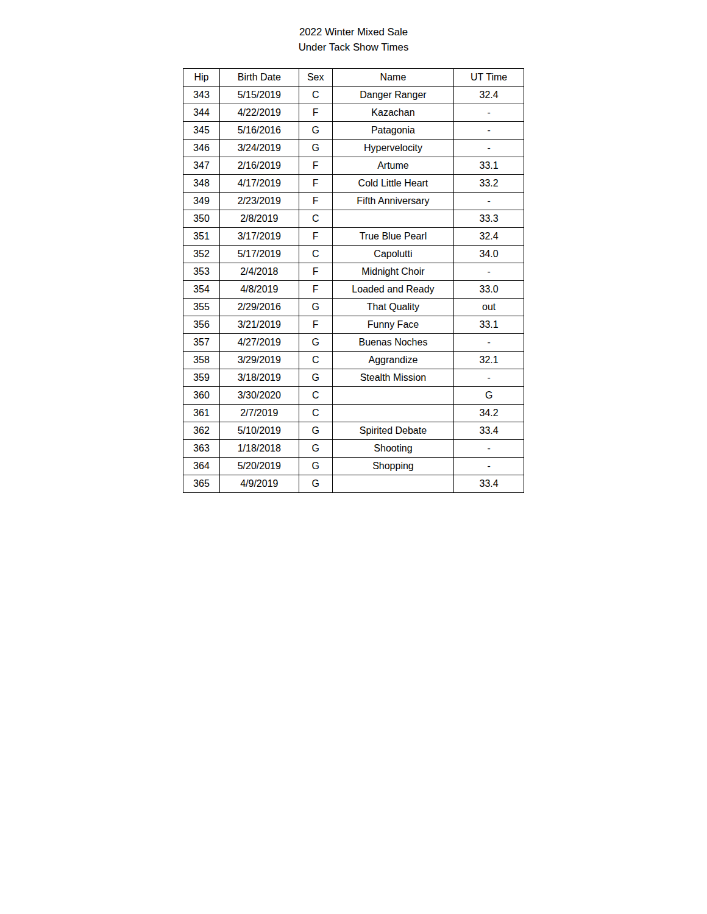2022 Winter Mixed Sale Under Tack Show Times
| Hip | Birth Date | Sex | Name | UT Time |
| --- | --- | --- | --- | --- |
| 343 | 5/15/2019 | C | Danger Ranger | 32.4 |
| 344 | 4/22/2019 | F | Kazachan | - |
| 345 | 5/16/2016 | G | Patagonia | - |
| 346 | 3/24/2019 | G | Hypervelocity | - |
| 347 | 2/16/2019 | F | Artume | 33.1 |
| 348 | 4/17/2019 | F | Cold Little Heart | 33.2 |
| 349 | 2/23/2019 | F | Fifth Anniversary | - |
| 350 | 2/8/2019 | C | | 33.3 |
| 351 | 3/17/2019 | F | True Blue Pearl | 32.4 |
| 352 | 5/17/2019 | C | Capolutti | 34.0 |
| 353 | 2/4/2018 | F | Midnight Choir | - |
| 354 | 4/8/2019 | F | Loaded and Ready | 33.0 |
| 355 | 2/29/2016 | G | That Quality | out |
| 356 | 3/21/2019 | F | Funny Face | 33.1 |
| 357 | 4/27/2019 | G | Buenas Noches | - |
| 358 | 3/29/2019 | C | Aggrandize | 32.1 |
| 359 | 3/18/2019 | G | Stealth Mission | - |
| 360 | 3/30/2020 | C | | G |
| 361 | 2/7/2019 | C | | 34.2 |
| 362 | 5/10/2019 | G | Spirited Debate | 33.4 |
| 363 | 1/18/2018 | G | Shooting | - |
| 364 | 5/20/2019 | G | Shopping | - |
| 365 | 4/9/2019 | G | | 33.4 |